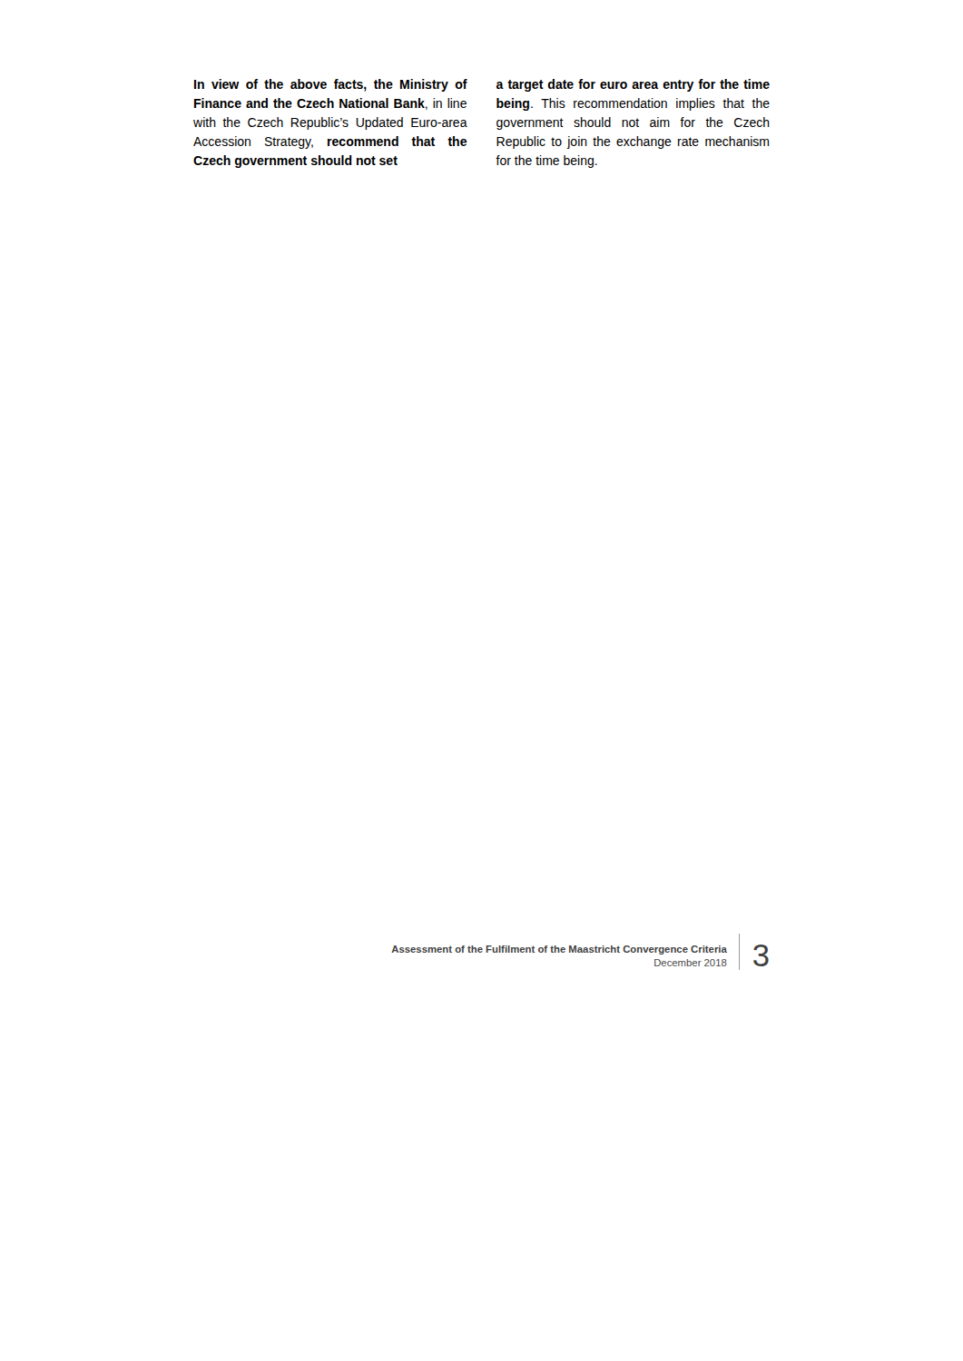In view of the above facts, the Ministry of Finance and the Czech National Bank, in line with the Czech Republic’s Updated Euro-area Accession Strategy, recommend that the Czech government should not set
a target date for euro area entry for the time being. This recommendation implies that the government should not aim for the Czech Republic to join the exchange rate mechanism for the time being.
Assessment of the Fulfilment of the Maastricht Convergence Criteria
December 2018
3